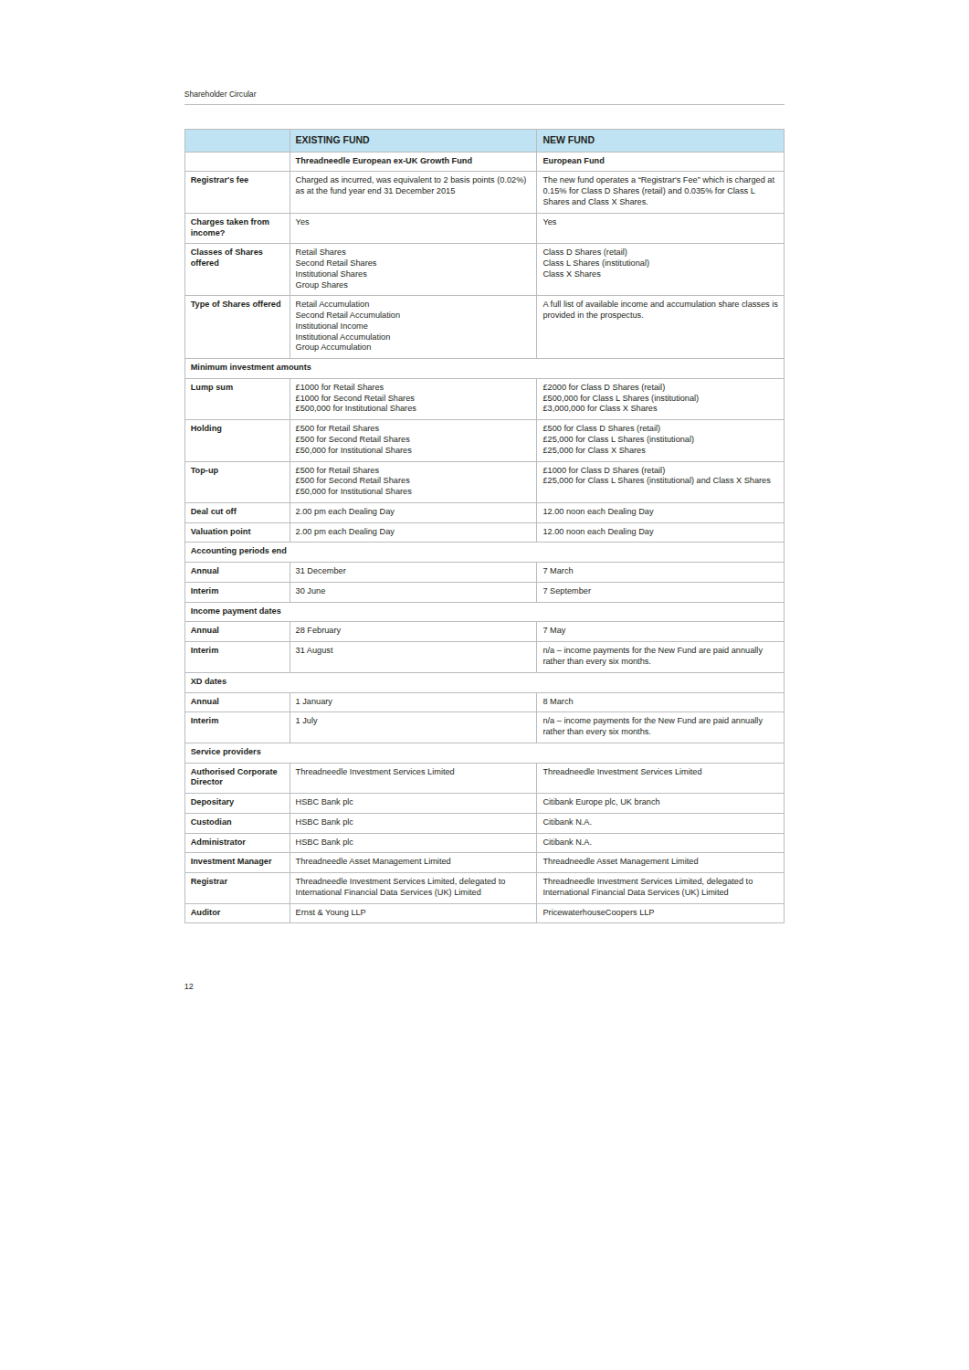Shareholder Circular
| | EXISTING FUND | NEW FUND |
| | Threadneedle European ex-UK Growth Fund | European Fund |
| Registrar's fee | Charged as incurred, was equivalent to 2 basis points (0.02%) as at the fund year end 31 December 2015 | The new fund operates a “Registrar's Fee” which is charged at 0.15% for Class D Shares (retail) and 0.035% for Class L Shares and Class X Shares. |
| Charges taken from income? | Yes | Yes |
| Classes of Shares offered | Retail Shares Second Retail Shares Institutional Shares Group Shares | Class D Shares (retail) Class L Shares (institutional) Class X Shares |
| Type of Shares offered | Retail Accumulation Second Retail Accumulation Institutional Income Institutional Accumulation Group Accumulation | A full list of available income and accumulation share classes is provided in the prospectus. |
| Minimum investment amounts |
| Lump sum | £1000 for Retail Shares £1000 for Second Retail Shares £500,000 for Institutional Shares | £2000 for Class D Shares (retail) £500,000 for Class L Shares (institutional) £3,000,000 for Class X Shares |
| Holding | £500 for Retail Shares £500 for Second Retail Shares £50,000 for Institutional Shares | £500 for Class D Shares (retail) £25,000 for Class L Shares (institutional) £25,000 for Class X Shares |
| Top-up | £500 for Retail Shares £500 for Second Retail Shares £50,000 for Institutional Shares | £1000 for Class D Shares (retail) £25,000 for Class L Shares (institutional) and Class X Shares |
| Deal cut off | 2.00 pm each Dealing Day | 12.00 noon each Dealing Day |
| Valuation point | 2.00 pm each Dealing Day | 12.00 noon each Dealing Day |
| Accounting periods end |
| Annual | 31 December | 7 March |
| Interim | 30 June | 7 September |
| Income payment dates |
| Annual | 28 February | 7 May |
| Interim | 31 August | n/a – income payments for the New Fund are paid annually rather than every six months. |
| XD dates |
| Annual | 1 January | 8 March |
| Interim | 1 July | n/a – income payments for the New Fund are paid annually rather than every six months. |
| Service providers |
| Authorised Corporate Director | Threadneedle Investment Services Limited | Threadneedle Investment Services Limited |
| Depositary | HSBC Bank plc | Citibank Europe plc, UK branch |
| Custodian | HSBC Bank plc | Citibank N.A. |
| Administrator | HSBC Bank plc | Citibank N.A. |
| Investment Manager | Threadneedle Asset Management Limited | Threadneedle Asset Management Limited |
| Registrar | Threadneedle Investment Services Limited, delegated to International Financial Data Services (UK) Limited | Threadneedle Investment Services Limited, delegated to International Financial Data Services (UK) Limited |
| Auditor | Ernst & Young LLP | PricewaterhouseCoopers LLP |
12